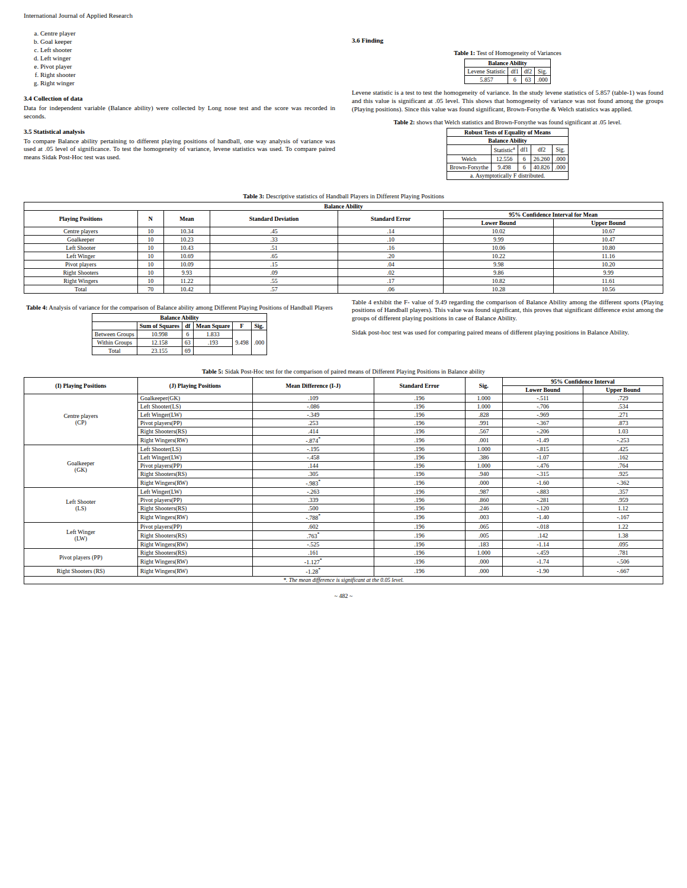International Journal of Applied Research
Centre player
Goal keeper
Left shooter
Left winger
Pivot player
Right shooter
Right winger
3.4 Collection of data
Data for independent variable (Balance ability) were collected by Long nose test and the score was recorded in seconds.
3.5 Statistical analysis
To compare Balance ability pertaining to different playing positions of handball, one way analysis of variance was used at .05 level of significance. To test the homogeneity of variance, levene statistics was used. To compare paired means Sidak Post-Hoc test was used.
3.6 Finding
Table 1: Test of Homogeneity of Variances
| Balance Ability |
| Levene Statistic | df1 | df2 | Sig. |
| 5.857 | 6 | 63 | .000 |
Levene statistic is a test to test the homogeneity of variance. In the study levene statistics of 5.857 (table-1) was found and this value is significant at .05 level. This shows that homogeneity of variance was not found among the groups (Playing positions). Since this value was found significant, Brown-Forsythe & Welch statistics was applied.
Table 2: shows that Welch statistics and Brown-Forsythe was found significant at .05 level.
| Robust Tests of Equality of Means |
| Balance Ability |
| | Statistic a | df1 | df2 | Sig. |
| Welch | 12.556 | 6 | 26.260 | .000 |
| Brown-Forsythe | 9.498 | 6 | 40.826 | .000 |
| a. Asymptotically F distributed. |
Table 3: Descriptive statistics of Handball Players in Different Playing Positions
| Balance Ability |
| Playing Positions | N | Mean | Standard Deviation | Standard Error | 95% Confidence Interval for Mean |
| Lower Bound | Upper Bound |
| Centre players | 10 | 10.34 | .45 | .14 | 10.02 | 10.67 |
| Goalkeeper | 10 | 10.23 | .33 | .10 | 9.99 | 10.47 |
| Left Shooter | 10 | 10.43 | .51 | .16 | 10.06 | 10.80 |
| Left Winger | 10 | 10.69 | .65 | .20 | 10.22 | 11.16 |
| Pivot players | 10 | 10.09 | .15 | .04 | 9.98 | 10.20 |
| Right Shooters | 10 | 9.93 | .09 | .02 | 9.86 | 9.99 |
| Right Wingers | 10 | 11.22 | .55 | .17 | 10.82 | 11.61 |
| Total | 70 | 10.42 | .57 | .06 | 10.28 | 10.56 |
Table 4: Analysis of variance for the comparison of Balance ability among Different Playing Positions of Handball Players
| Balance Ability |
| | Sum of Squares | df | Mean Square | F | Sig. |
| Between Groups | 10.998 | 6 | 1.833 | 9.498 | .000 |
| Within Groups | 12.158 | 63 | .193 |
| Total | 23.155 | 69 | |
Table 4 exhibit the F- value of 9.49 regarding the comparison of Balance Ability among the different sports (Playing positions of Handball players). This value was found significant, this proves that significant difference exist among the groups of different playing positions in case of Balance Ability.
Sidak post-hoc test was used for comparing paired means of different playing positions in Balance Ability.
Table 5: Sidak Post-Hoc test for the comparison of paired means of Different Playing Positions in Balance ability
| (I) Playing Positions | (J) Playing Positions | Mean Difference (I-J) | Standard Error | Sig. | 95% Confidence Interval |
| Lower Bound | Upper Bound |
| Centre players (CP) | Goalkeeper(GK) | .109 | .196 | 1.000 | -.511 | .729 |
| Left Shooter(LS) | -.086 | .196 | 1.000 | -.706 | .534 |
| Left Winger(LW) | -.349 | .196 | .828 | -.969 | .271 |
| Pivot players(PP) | .253 | .196 | .991 | -.367 | .873 |
| Right Shooters(RS) | .414 | .196 | .567 | -.206 | 1.03 |
| Right Wingers(RW) | -.874 * | .196 | .001 | -1.49 | -.253 |
| Goalkeeper (GK) | Left Shooter(LS) | -.195 | .196 | 1.000 | -.815 | .425 |
| Left Winger(LW) | -.458 | .196 | .386 | -1.07 | .162 |
| Pivot players(PP) | .144 | .196 | 1.000 | -.476 | .764 |
| Right Shooters(RS) | .305 | .196 | .940 | -.315 | .925 |
| Right Wingers(RW) | -.983 * | .196 | .000 | -1.60 | -.362 |
| Left Shooter (LS) | Left Winger(LW) | -.263 | .196 | .987 | -.883 | .357 |
| Pivot players(PP) | .339 | .196 | .860 | -.281 | .959 |
| Right Shooters(RS) | .500 | .196 | .246 | -.120 | 1.12 |
| Right Wingers(RW) | -.788 * | .196 | .003 | -1.40 | -.167 |
| Left Winger (LW) | Pivot players(PP) | .602 | .196 | .065 | -.018 | 1.22 |
| Right Shooters(RS) | .763 * | .196 | .005 | .142 | 1.38 |
| Right Wingers(RW) | -.525 | .196 | .183 | -1.14 | .095 |
| Pivot players (PP) | Right Shooters(RS) | .161 | .196 | 1.000 | -.459 | .781 |
| Right Wingers(RW) | -1.127 * | .196 | .000 | -1.74 | -.506 |
| Right Shooters (RS) | Right Wingers(RW) | -1.28 * | .196 | .000 | -1.90 | -.667 |
| *. The mean difference is significant at the 0.05 level. |
~ 482 ~